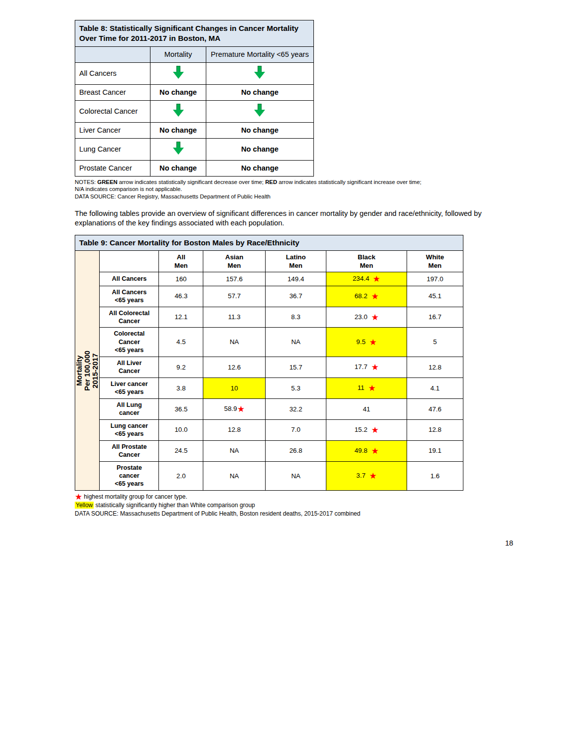| Table 8: Statistically Significant Changes in Cancer Mortality Over Time for 2011-2017 in Boston, MA |
| | Mortality | Premature Mortality <65 years |
| All Cancers | | |
| Breast Cancer | No change | No change |
| Colorectal Cancer | | |
| Liver Cancer | No change | No change |
| Lung Cancer | | No change |
| Prostate Cancer | No change | No change |
NOTES: GREEN arrow indicates statistically significant decrease over time; RED arrow indicates statistically significant increase over time;
N/A indicates comparison is not applicable.
DATA SOURCE: Cancer Registry, Massachusetts Department of Public Health
The following tables provide an overview of significant differences in cancer mortality by gender and race/ethnicity, followed by explanations of the key findings associated with each population.
| Table 9: Cancer Mortality for Boston Males by Race/Ethnicity |
| Mortality Per 100,000 2015-2017 | | All Men | Asian Men | Latino Men | Black Men | White Men |
| All Cancers | 160 | 157.6 | 149.4 | 234.4 ★ | 197.0 |
| All Cancers <65 years | 46.3 | 57.7 | 36.7 | 68.2 ★ | 45.1 |
| All Colorectal Cancer | 12.1 | 11.3 | 8.3 | 23.0 ★ | 16.7 |
| Colorectal Cancer <65 years | 4.5 | NA | NA | 9.5 ★ | 5 |
| All Liver Cancer | 9.2 | 12.6 | 15.7 | 17.7 ★ | 12.8 |
| Liver cancer <65 years | 3.8 | 10 | 5.3 | 11 ★ | 4.1 |
| All Lung cancer | 36.5 | 58.9 ★ | 32.2 | 41 | 47.6 |
| Lung cancer <65 years | 10.0 | 12.8 | 7.0 | 15.2 ★ | 12.8 |
| All Prostate Cancer | 24.5 | NA | 26.8 | 49.8 ★ | 19.1 |
| Prostate cancer <65 years | 2.0 | NA | NA | 3.7 ★ | 1.6 |
★ highest mortality group for cancer type.
Yellow statistically significantly higher than White comparison group
DATA SOURCE: Massachusetts Department of Public Health, Boston resident deaths, 2015-2017 combined
18